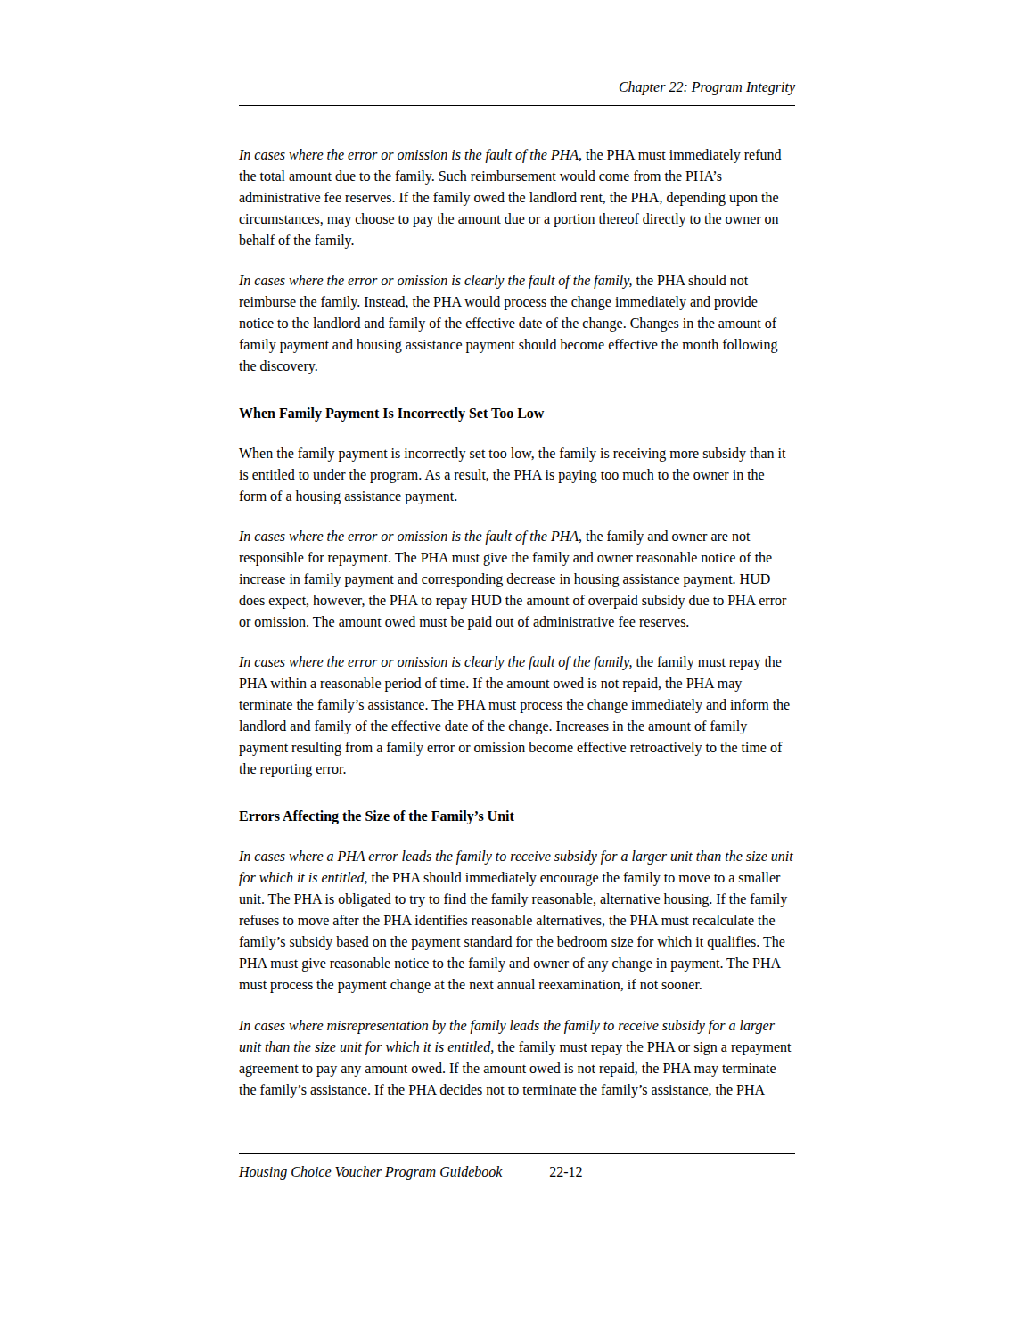Chapter 22: Program Integrity
In cases where the error or omission is the fault of the PHA, the PHA must immediately refund the total amount due to the family. Such reimbursement would come from the PHA’s administrative fee reserves. If the family owed the landlord rent, the PHA, depending upon the circumstances, may choose to pay the amount due or a portion thereof directly to the owner on behalf of the family.
In cases where the error or omission is clearly the fault of the family, the PHA should not reimburse the family. Instead, the PHA would process the change immediately and provide notice to the landlord and family of the effective date of the change. Changes in the amount of family payment and housing assistance payment should become effective the month following the discovery.
When Family Payment Is Incorrectly Set Too Low
When the family payment is incorrectly set too low, the family is receiving more subsidy than it is entitled to under the program. As a result, the PHA is paying too much to the owner in the form of a housing assistance payment.
In cases where the error or omission is the fault of the PHA, the family and owner are not responsible for repayment. The PHA must give the family and owner reasonable notice of the increase in family payment and corresponding decrease in housing assistance payment. HUD does expect, however, the PHA to repay HUD the amount of overpaid subsidy due to PHA error or omission. The amount owed must be paid out of administrative fee reserves.
In cases where the error or omission is clearly the fault of the family, the family must repay the PHA within a reasonable period of time. If the amount owed is not repaid, the PHA may terminate the family’s assistance. The PHA must process the change immediately and inform the landlord and family of the effective date of the change. Increases in the amount of family payment resulting from a family error or omission become effective retroactively to the time of the reporting error.
Errors Affecting the Size of the Family’s Unit
In cases where a PHA error leads the family to receive subsidy for a larger unit than the size unit for which it is entitled, the PHA should immediately encourage the family to move to a smaller unit. The PHA is obligated to try to find the family reasonable, alternative housing. If the family refuses to move after the PHA identifies reasonable alternatives, the PHA must recalculate the family’s subsidy based on the payment standard for the bedroom size for which it qualifies. The PHA must give reasonable notice to the family and owner of any change in payment. The PHA must process the payment change at the next annual reexamination, if not sooner.
In cases where misrepresentation by the family leads the family to receive subsidy for a larger unit than the size unit for which it is entitled, the family must repay the PHA or sign a repayment agreement to pay any amount owed. If the amount owed is not repaid, the PHA may terminate the family’s assistance. If the PHA decides not to terminate the family’s assistance, the PHA
Housing Choice Voucher Program Guidebook 22-12